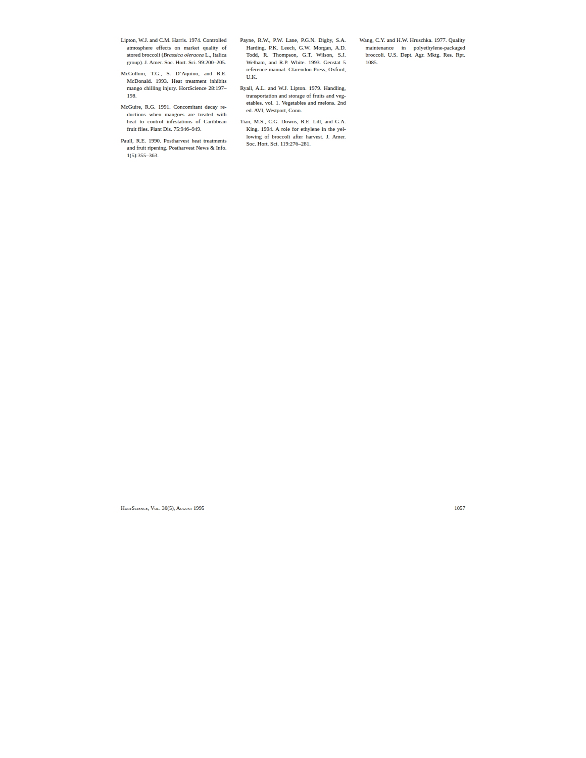Lipton, W.J. and C.M. Harris. 1974. Controlled atmosphere effects on market quality of stored broccoli (Brassica oleracea L., Italica group). J. Amer. Soc. Hort. Sci. 99:200–205.
McCollum, T.G., S. D’Aquino, and R.E. McDonald. 1993. Heat treatment inhibits mango chilling injury. HortScience 28:197–198.
McGuire, R.G. 1991. Concomitant decay reductions when mangoes are treated with heat to control infestations of Caribbean fruit flies. Plant Dis. 75:946–949.
Paull, R.E. 1990. Postharvest heat treatments and fruit ripening. Postharvest News & Info. 1(5):355–363.
Payne, R.W., P.W. Lane, P.G.N. Digby, S.A. Harding, P.K. Leech, G.W. Morgan, A.D. Todd, R. Thompson, G.T. Wilson, S.J. Welham, and R.P. White. 1993. Genstat 5 reference manual. Clarendon Press, Oxford, U.K.
Ryall, A.L. and W.J. Lipton. 1979. Handling, transportation and storage of fruits and vegetables. vol. 1. Vegetables and melons. 2nd ed. AVI, Westport, Conn.
Tian, M.S., C.G. Downs, R.E. Lill, and G.A. King. 1994. A role for ethylene in the yellowing of broccoli after harvest. J. Amer. Soc. Hort. Sci. 119:276–281.
Wang, C.Y. and H.W. Hruschka. 1977. Quality maintenance in polyethylene-packaged broccoli. U.S. Dept. Agr. Mktg. Res. Rpt. 1085.
HortScience, Vol. 30(5), August 1995 1057